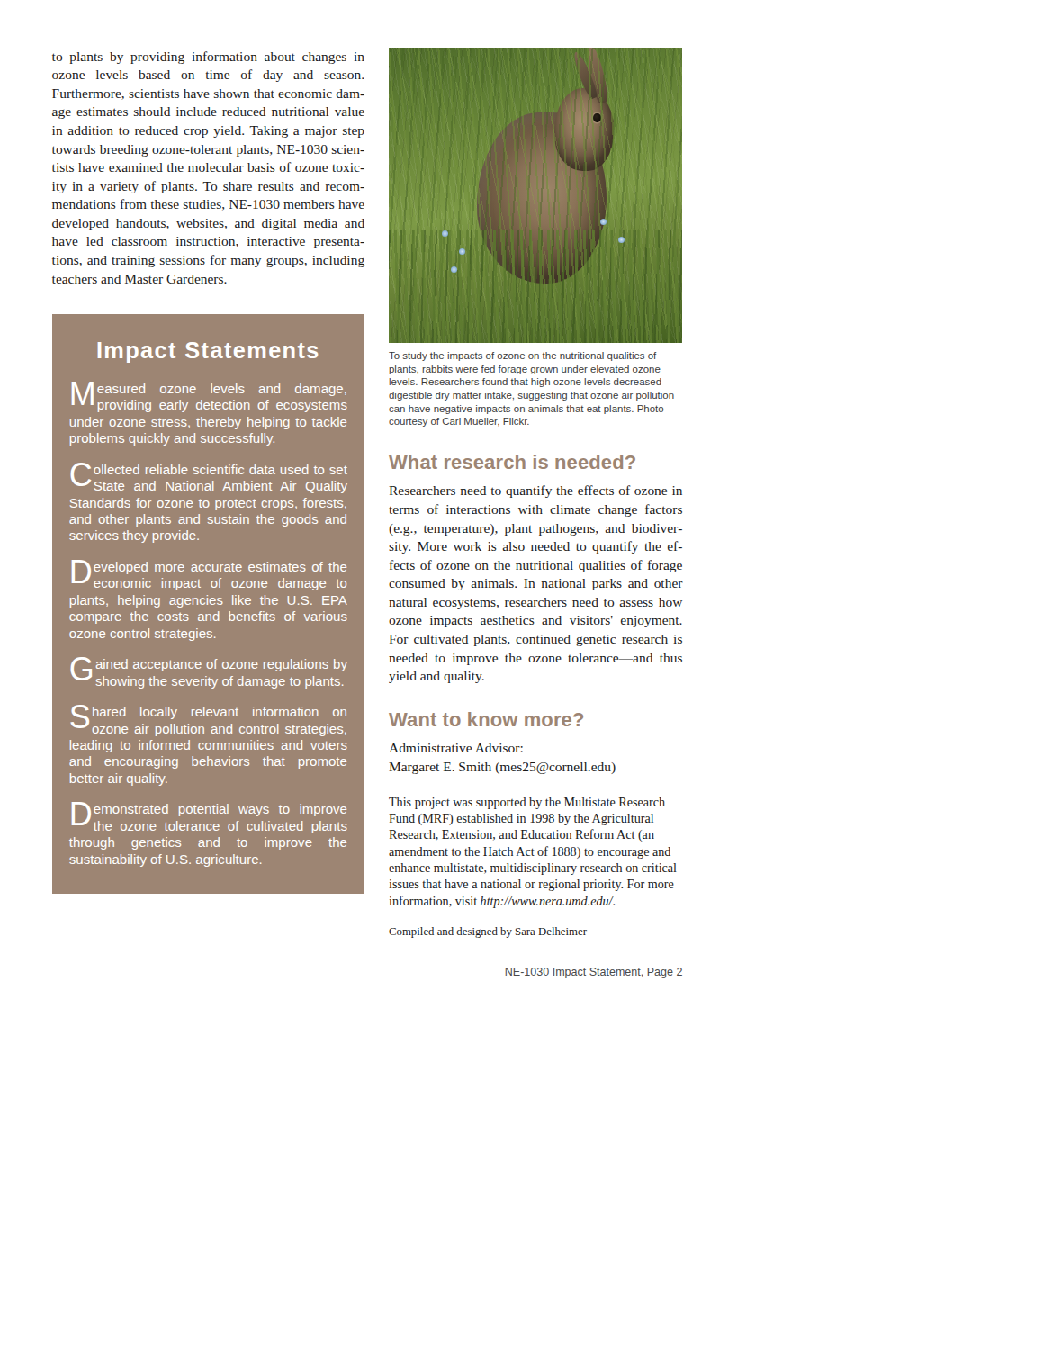to plants by providing information about changes in ozone levels based on time of day and season. Furthermore, scientists have shown that economic damage estimates should include reduced nutritional value in addition to reduced crop yield. Taking a major step towards breeding ozone-tolerant plants, NE-1030 scientists have examined the molecular basis of ozone toxicity in a variety of plants. To share results and recommendations from these studies, NE-1030 members have developed handouts, websites, and digital media and have led classroom instruction, interactive presentations, and training sessions for many groups, including teachers and Master Gardeners.
Impact Statements
Measured ozone levels and damage, providing early detection of ecosystems under ozone stress, thereby helping to tackle problems quickly and successfully.
Collected reliable scientific data used to set State and National Ambient Air Quality Standards for ozone to protect crops, forests, and other plants and sustain the goods and services they provide.
Developed more accurate estimates of the economic impact of ozone damage to plants, helping agencies like the U.S. EPA compare the costs and benefits of various ozone control strategies.
Gained acceptance of ozone regulations by showing the severity of damage to plants.
Shared locally relevant information on ozone air pollution and control strategies, leading to informed communities and voters and encouraging behaviors that promote better air quality.
Demonstrated potential ways to improve the ozone tolerance of cultivated plants through genetics and to improve the sustainability of U.S. agriculture.
To study the impacts of ozone on the nutritional qualities of plants, rabbits were fed forage grown under elevated ozone levels. Researchers found that high ozone levels decreased digestible dry matter intake, suggesting that ozone air pollution can have negative impacts on animals that eat plants. Photo courtesy of Carl Mueller, Flickr.
What research is needed?
Researchers need to quantify the effects of ozone in terms of interactions with climate change factors (e.g., temperature), plant pathogens, and biodiversity. More work is also needed to quantify the effects of ozone on the nutritional qualities of forage consumed by animals. In national parks and other natural ecosystems, researchers need to assess how ozone impacts aesthetics and visitors' enjoyment. For cultivated plants, continued genetic research is needed to improve the ozone tolerance—and thus yield and quality.
Want to know more?
Administrative Advisor:
Margaret E. Smith (mes25@cornell.edu)
This project was supported by the Multistate Research Fund (MRF) established in 1998 by the Agricultural Research, Extension, and Education Reform Act (an amendment to the Hatch Act of 1888) to encourage and enhance multistate, multidisciplinary research on critical issues that have a national or regional priority. For more information, visit http://www.nera.umd.edu/.
Compiled and designed by Sara Delheimer
NE-1030 Impact Statement, Page 2